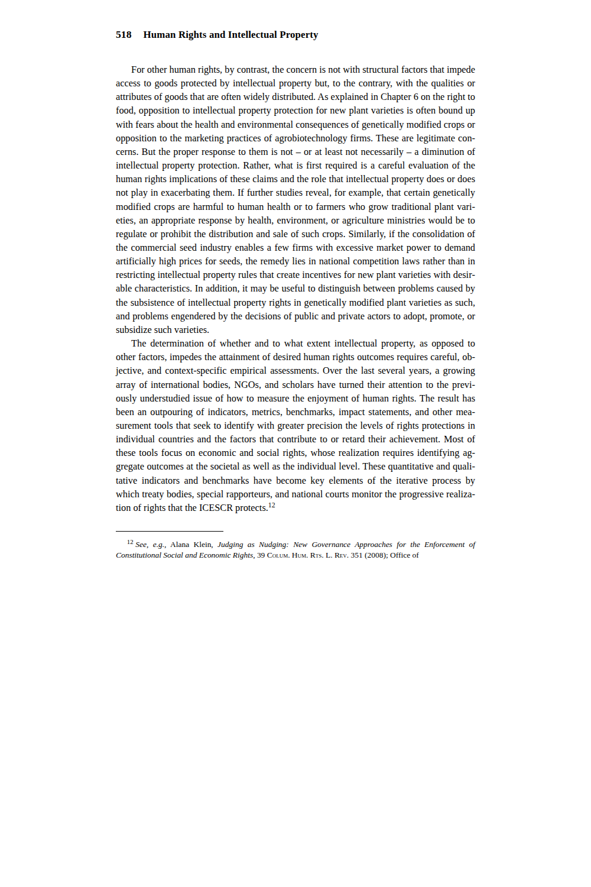518 Human Rights and Intellectual Property
For other human rights, by contrast, the concern is not with structural factors that impede access to goods protected by intellectual property but, to the contrary, with the qualities or attributes of goods that are often widely distributed. As explained in Chapter 6 on the right to food, opposition to intellectual property protection for new plant varieties is often bound up with fears about the health and environmental consequences of genetically modified crops or opposition to the marketing practices of agrobiotechnology firms. These are legitimate concerns. But the proper response to them is not – or at least not necessarily – a diminution of intellectual property protection. Rather, what is first required is a careful evaluation of the human rights implications of these claims and the role that intellectual property does or does not play in exacerbating them. If further studies reveal, for example, that certain genetically modified crops are harmful to human health or to farmers who grow traditional plant varieties, an appropriate response by health, environment, or agriculture ministries would be to regulate or prohibit the distribution and sale of such crops. Similarly, if the consolidation of the commercial seed industry enables a few firms with excessive market power to demand artificially high prices for seeds, the remedy lies in national competition laws rather than in restricting intellectual property rules that create incentives for new plant varieties with desirable characteristics. In addition, it may be useful to distinguish between problems caused by the subsistence of intellectual property rights in genetically modified plant varieties as such, and problems engendered by the decisions of public and private actors to adopt, promote, or subsidize such varieties.
The determination of whether and to what extent intellectual property, as opposed to other factors, impedes the attainment of desired human rights outcomes requires careful, objective, and context-specific empirical assessments. Over the last several years, a growing array of international bodies, NGOs, and scholars have turned their attention to the previously understudied issue of how to measure the enjoyment of human rights. The result has been an outpouring of indicators, metrics, benchmarks, impact statements, and other measurement tools that seek to identify with greater precision the levels of rights protections in individual countries and the factors that contribute to or retard their achievement. Most of these tools focus on economic and social rights, whose realization requires identifying aggregate outcomes at the societal as well as the individual level. These quantitative and qualitative indicators and benchmarks have become key elements of the iterative process by which treaty bodies, special rapporteurs, and national courts monitor the progressive realization of rights that the ICESCR protects.12
12 See, e.g., Alana Klein, Judging as Nudging: New Governance Approaches for the Enforcement of Constitutional Social and Economic Rights, 39 Colum. Hum. Rts. L. Rev. 351 (2008); Office of